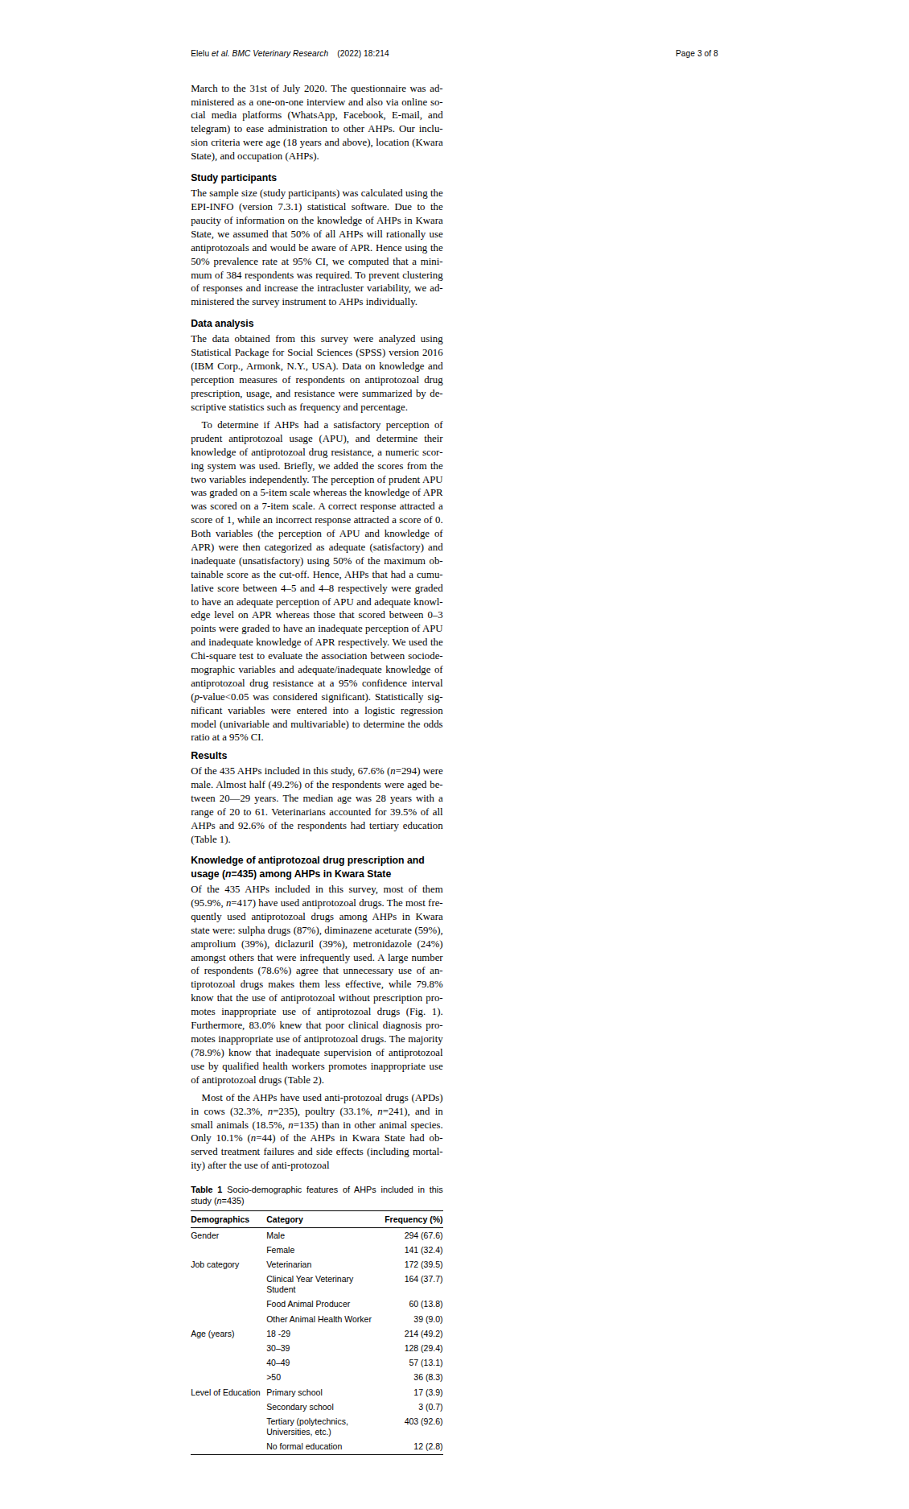Elelu et al. BMC Veterinary Research(2022) 18:214
Page 3 of 8
March to the 31st of July 2020. The questionnaire was administered as a one-on-one interview and also via online social media platforms (WhatsApp, Facebook, E-mail, and telegram) to ease administration to other AHPs. Our inclusion criteria were age (18 years and above), location (Kwara State), and occupation (AHPs).
Study participants
The sample size (study participants) was calculated using the EPI-INFO (version 7.3.1) statistical software. Due to the paucity of information on the knowledge of AHPs in Kwara State, we assumed that 50% of all AHPs will rationally use antiprotozoals and would be aware of APR. Hence using the 50% prevalence rate at 95% CI, we computed that a minimum of 384 respondents was required. To prevent clustering of responses and increase the intracluster variability, we administered the survey instrument to AHPs individually.
Data analysis
The data obtained from this survey were analyzed using Statistical Package for Social Sciences (SPSS) version 2016 (IBM Corp., Armonk, N.Y., USA). Data on knowledge and perception measures of respondents on antiprotozoal drug prescription, usage, and resistance were summarized by descriptive statistics such as frequency and percentage.
To determine if AHPs had a satisfactory perception of prudent antiprotozoal usage (APU), and determine their knowledge of antiprotozoal drug resistance, a numeric scoring system was used. Briefly, we added the scores from the two variables independently. The perception of prudent APU was graded on a 5-item scale whereas the knowledge of APR was scored on a 7-item scale. A correct response attracted a score of 1, while an incorrect response attracted a score of 0. Both variables (the perception of APU and knowledge of APR) were then categorized as adequate (satisfactory) and inadequate (unsatisfactory) using 50% of the maximum obtainable score as the cut-off. Hence, AHPs that had a cumulative score between 4–5 and 4–8 respectively were graded to have an adequate perception of APU and adequate knowledge level on APR whereas those that scored between 0–3 points were graded to have an inadequate perception of APU and inadequate knowledge of APR respectively. We used the Chi-square test to evaluate the association between sociodemographic variables and adequate/inadequate knowledge of antiprotozoal drug resistance at a 95% confidence interval (p-value<0.05 was considered significant). Statistically significant variables were entered into a logistic regression model (univariable and multivariable) to determine the odds ratio at a 95% CI.
Results
Of the 435 AHPs included in this study, 67.6% (n=294) were male. Almost half (49.2%) of the respondents were aged between 20—29 years. The median age was 28 years with a range of 20 to 61. Veterinarians accounted for 39.5% of all AHPs and 92.6% of the respondents had tertiary education (Table 1).
Knowledge of antiprotozoal drug prescription and usage (n=435) among AHPs in Kwara State
Of the 435 AHPs included in this survey, most of them (95.9%, n=417) have used antiprotozoal drugs. The most frequently used antiprotozoal drugs among AHPs in Kwara state were: sulpha drugs (87%), diminazene aceturate (59%), amprolium (39%), diclazuril (39%), metronidazole (24%) amongst others that were infrequently used. A large number of respondents (78.6%) agree that unnecessary use of antiprotozoal drugs makes them less effective, while 79.8% know that the use of antiprotozoal without prescription promotes inappropriate use of antiprotozoal drugs (Fig. 1). Furthermore, 83.0% knew that poor clinical diagnosis promotes inappropriate use of antiprotozoal drugs. The majority (78.9%) know that inadequate supervision of antiprotozoal use by qualified health workers promotes inappropriate use of antiprotozoal drugs (Table 2).
Most of the AHPs have used anti-protozoal drugs (APDs) in cows (32.3%, n=235), poultry (33.1%, n=241), and in small animals (18.5%, n=135) than in other animal species. Only 10.1% (n=44) of the AHPs in Kwara State had observed treatment failures and side effects (including mortality) after the use of anti-protozoal
Table 1 Socio-demographic features of AHPs included in this study (n=435)
| Demographics | Category | Frequency (%) |
| --- | --- | --- |
| Gender | Male | 294 (67.6) |
| | Female | 141 (32.4) |
| Job category | Veterinarian | 172 (39.5) |
| | Clinical Year Veterinary Student | 164 (37.7) |
| | Food Animal Producer | 60 (13.8) |
| | Other Animal Health Worker | 39 (9.0) |
| Age (years) | 18 -29 | 214 (49.2) |
| | 30–39 | 128 (29.4) |
| | 40–49 | 57 (13.1) |
| | >50 | 36 (8.3) |
| Level of Education | Primary school | 17 (3.9) |
| | Secondary school | 3 (0.7) |
| | Tertiary (polytechnics, Universities, etc.) | 403 (92.6) |
| | No formal education | 12 (2.8) |